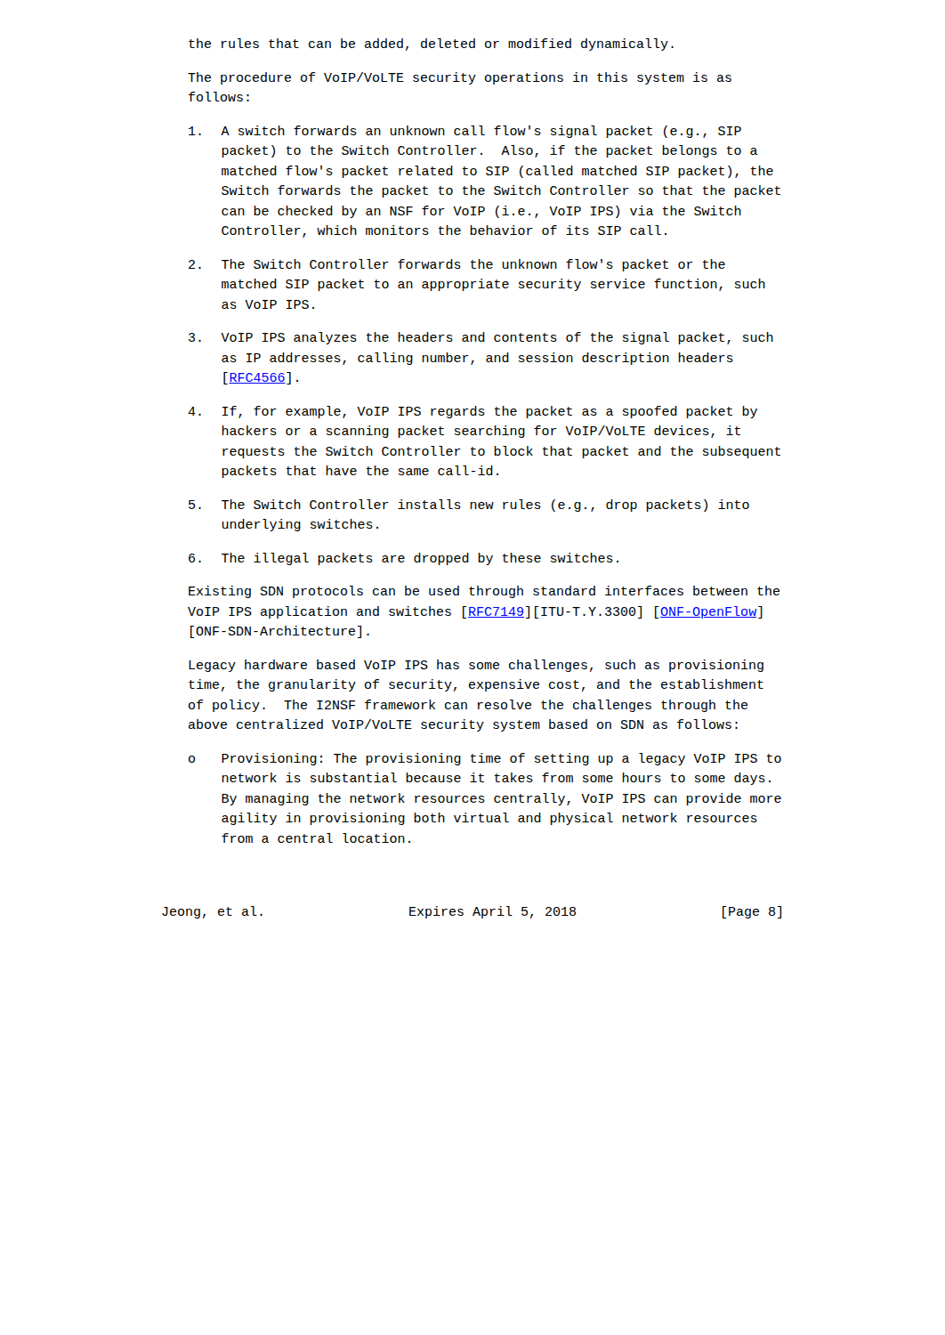the rules that can be added, deleted or modified dynamically.
The procedure of VoIP/VoLTE security operations in this system is as follows:
A switch forwards an unknown call flow's signal packet (e.g., SIP packet) to the Switch Controller. Also, if the packet belongs to a matched flow's packet related to SIP (called matched SIP packet), the Switch forwards the packet to the Switch Controller so that the packet can be checked by an NSF for VoIP (i.e., VoIP IPS) via the Switch Controller, which monitors the behavior of its SIP call.
The Switch Controller forwards the unknown flow's packet or the matched SIP packet to an appropriate security service function, such as VoIP IPS.
VoIP IPS analyzes the headers and contents of the signal packet, such as IP addresses, calling number, and session description headers [RFC4566].
If, for example, VoIP IPS regards the packet as a spoofed packet by hackers or a scanning packet searching for VoIP/VoLTE devices, it requests the Switch Controller to block that packet and the subsequent packets that have the same call-id.
The Switch Controller installs new rules (e.g., drop packets) into underlying switches.
The illegal packets are dropped by these switches.
Existing SDN protocols can be used through standard interfaces between the VoIP IPS application and switches [RFC7149][ITU-T.Y.3300] [ONF-OpenFlow][ONF-SDN-Architecture].
Legacy hardware based VoIP IPS has some challenges, such as provisioning time, the granularity of security, expensive cost, and the establishment of policy. The I2NSF framework can resolve the challenges through the above centralized VoIP/VoLTE security system based on SDN as follows:
Provisioning: The provisioning time of setting up a legacy VoIP IPS to network is substantial because it takes from some hours to some days. By managing the network resources centrally, VoIP IPS can provide more agility in provisioning both virtual and physical network resources from a central location.
Jeong, et al. Expires April 5, 2018 [Page 8]